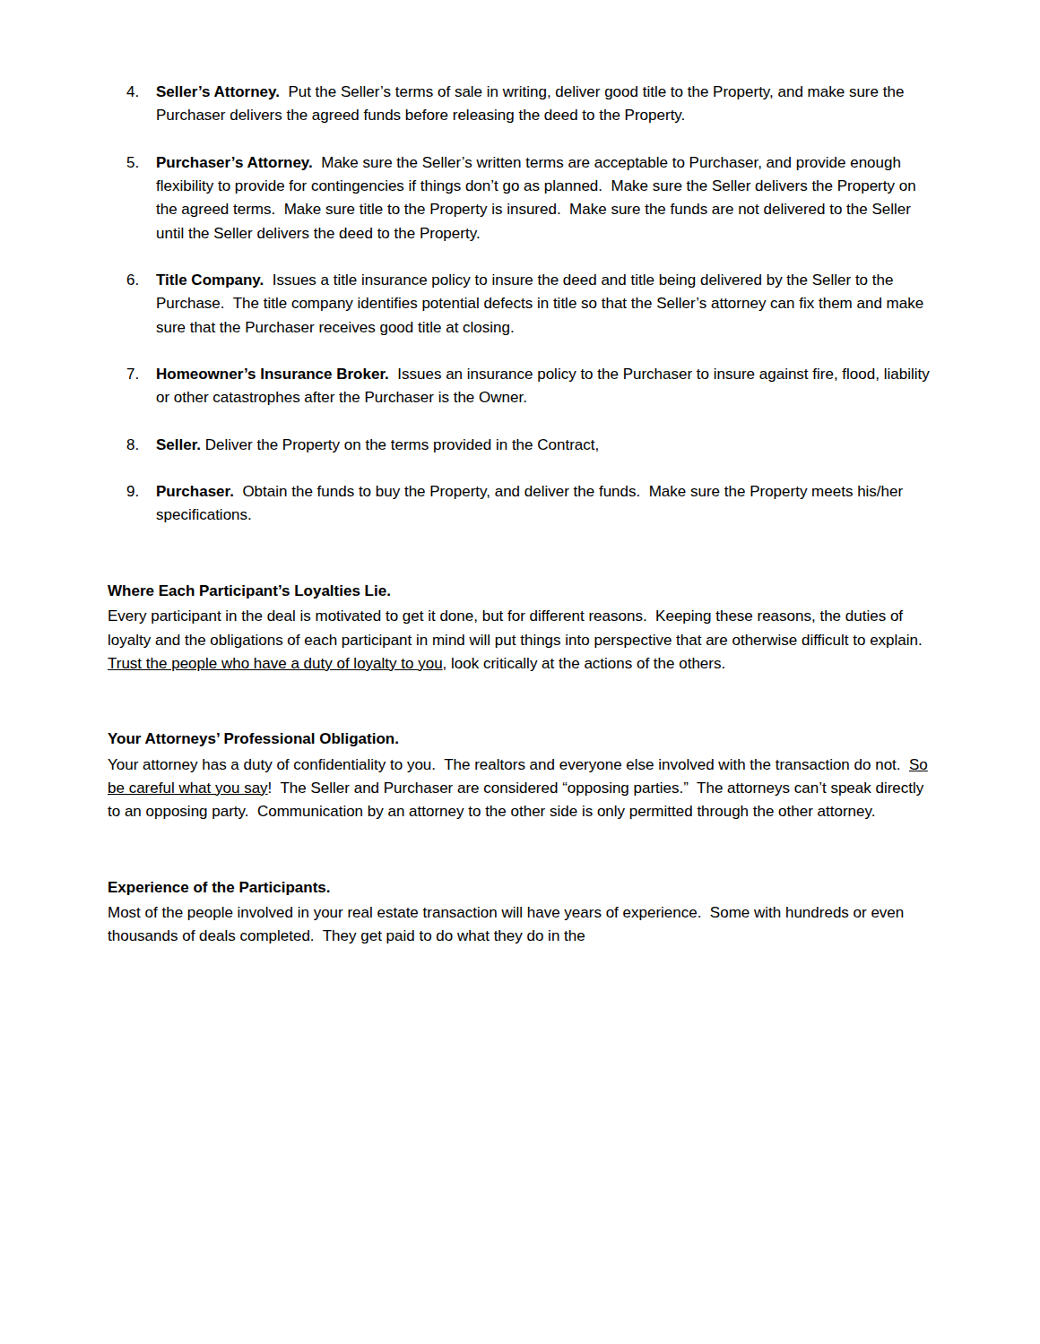Seller’s Attorney. Put the Seller’s terms of sale in writing, deliver good title to the Property, and make sure the Purchaser delivers the agreed funds before releasing the deed to the Property.
Purchaser’s Attorney. Make sure the Seller’s written terms are acceptable to Purchaser, and provide enough flexibility to provide for contingencies if things don’t go as planned. Make sure the Seller delivers the Property on the agreed terms. Make sure title to the Property is insured. Make sure the funds are not delivered to the Seller until the Seller delivers the deed to the Property.
Title Company. Issues a title insurance policy to insure the deed and title being delivered by the Seller to the Purchase. The title company identifies potential defects in title so that the Seller’s attorney can fix them and make sure that the Purchaser receives good title at closing.
Homeowner’s Insurance Broker. Issues an insurance policy to the Purchaser to insure against fire, flood, liability or other catastrophes after the Purchaser is the Owner.
Seller. Deliver the Property on the terms provided in the Contract,
Purchaser. Obtain the funds to buy the Property, and deliver the funds. Make sure the Property meets his/her specifications.
Where Each Participant’s Loyalties Lie.
Every participant in the deal is motivated to get it done, but for different reasons. Keeping these reasons, the duties of loyalty and the obligations of each participant in mind will put things into perspective that are otherwise difficult to explain. Trust the people who have a duty of loyalty to you, look critically at the actions of the others.
Your Attorneys’ Professional Obligation.
Your attorney has a duty of confidentiality to you. The realtors and everyone else involved with the transaction do not. So be careful what you say! The Seller and Purchaser are considered “opposing parties.” The attorneys can’t speak directly to an opposing party. Communication by an attorney to the other side is only permitted through the other attorney.
Experience of the Participants.
Most of the people involved in your real estate transaction will have years of experience. Some with hundreds or even thousands of deals completed. They get paid to do what they do in the